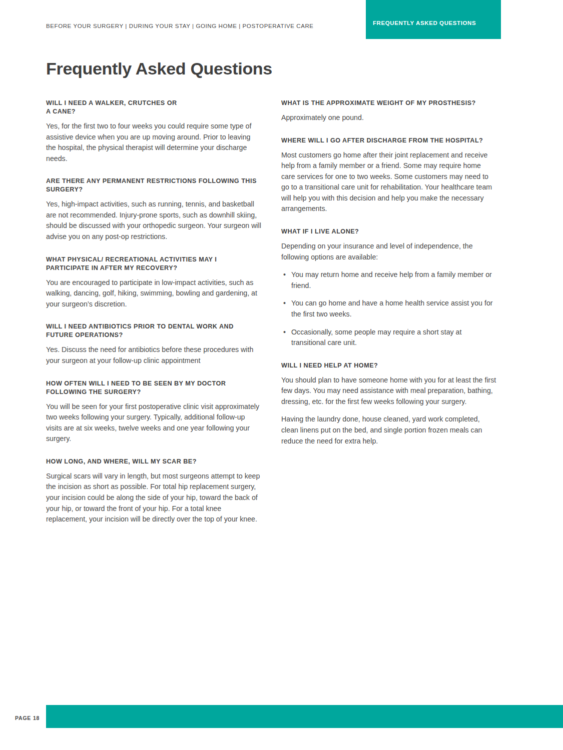BEFORE YOUR SURGERY | DURING YOUR STAY | GOING HOME | POSTOPERATIVE CARE
FREQUENTLY ASKED QUESTIONS
Frequently Asked Questions
WILL I NEED A WALKER, CRUTCHES OR
A CANE?
Yes, for the first two to four weeks you could require some type of assistive device when you are up moving around. Prior to leaving the hospital, the physical therapist will determine your discharge needs.
ARE THERE ANY PERMANENT RESTRICTIONS FOLLOWING THIS SURGERY?
Yes, high-impact activities, such as running, tennis, and basketball are not recommended. Injury-prone sports, such as downhill skiing, should be discussed with your orthopedic surgeon. Your surgeon will advise you on any post-op restrictions.
WHAT PHYSICAL/ RECREATIONAL ACTIVITIES MAY I PARTICIPATE IN AFTER MY RECOVERY?
You are encouraged to participate in low-impact activities, such as walking, dancing, golf, hiking, swimming, bowling and gardening, at your surgeon’s discretion.
WILL I NEED ANTIBIOTICS PRIOR TO DENTAL WORK AND FUTURE OPERATIONS?
Yes. Discuss the need for antibiotics before these procedures with your surgeon at your follow-up clinic appointment
HOW OFTEN WILL I NEED TO BE SEEN BY MY DOCTOR FOLLOWING THE SURGERY?
You will be seen for your first postoperative clinic visit approximately two weeks following your surgery. Typically, additional follow-up visits are at six weeks, twelve weeks and one year following your surgery.
HOW LONG, AND WHERE, WILL MY SCAR BE?
Surgical scars will vary in length, but most surgeons attempt to keep the incision as short as possible. For total hip replacement surgery, your incision could be along the side of your hip, toward the back of your hip, or toward the front of your hip. For a total knee replacement, your incision will be directly over the top of your knee.
WHAT IS THE APPROXIMATE WEIGHT OF MY PROSTHESIS?
Approximately one pound.
WHERE WILL I GO AFTER DISCHARGE FROM THE HOSPITAL?
Most customers go home after their joint replacement and receive help from a family member or a friend. Some may require home care services for one to two weeks. Some customers may need to go to a transitional care unit for rehabilitation. Your healthcare team will help you with this decision and help you make the necessary arrangements.
WHAT IF I LIVE ALONE?
Depending on your insurance and level of independence, the following options are available:
You may return home and receive help from a family member or friend.
You can go home and have a home health service assist you for the first two weeks.
Occasionally, some people may require a short stay at transitional care unit.
WILL I NEED HELP AT HOME?
You should plan to have someone home with you for at least the first few days. You may need assistance with meal preparation, bathing, dressing, etc. for the first few weeks following your surgery.
Having the laundry done, house cleaned, yard work completed, clean linens put on the bed, and single portion frozen meals can reduce the need for extra help.
PAGE 18